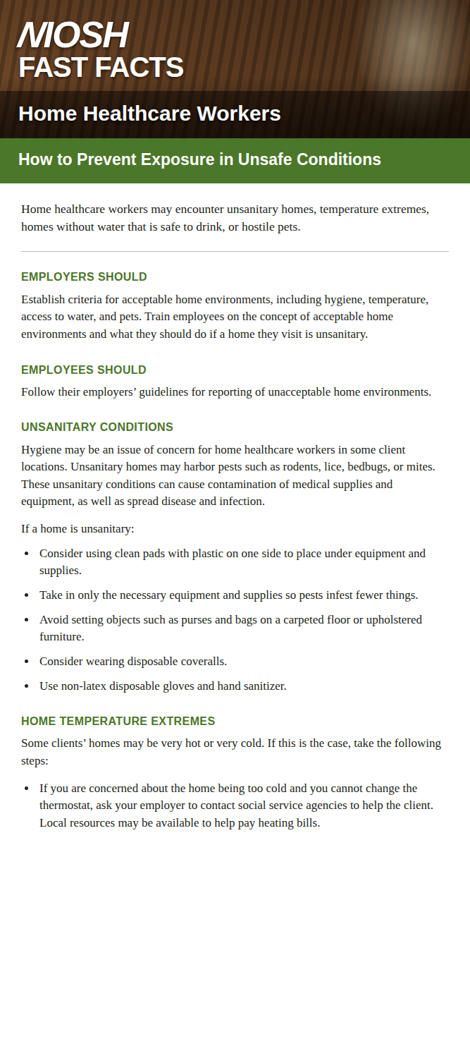NIOSH
FAST FACTS
Home Healthcare Workers
How to Prevent Exposure in Unsafe Conditions
Home healthcare workers may encounter unsanitary homes, temperature extremes, homes without water that is safe to drink, or hostile pets.
Employers Should
Establish criteria for acceptable home environments, including hygiene, temperature, access to water, and pets. Train employees on the concept of acceptable home environments and what they should do if a home they visit is unsanitary.
Employees Should
Follow their employers’ guidelines for reporting of unacceptable home environments.
Unsanitary Conditions
Hygiene may be an issue of concern for home healthcare workers in some client locations. Unsanitary homes may harbor pests such as rodents, lice, bedbugs, or mites. These unsanitary conditions can cause contamination of medical supplies and equipment, as well as spread disease and infection.
If a home is unsanitary:
Consider using clean pads with plastic on one side to place under equipment and supplies.
Take in only the necessary equipment and supplies so pests infest fewer things.
Avoid setting objects such as purses and bags on a carpeted floor or upholstered furniture.
Consider wearing disposable coveralls.
Use non-latex disposable gloves and hand sanitizer.
Home Temperature Extremes
Some clients’ homes may be very hot or very cold. If this is the case, take the following steps:
If you are concerned about the home being too cold and you cannot change the thermostat, ask your employer to contact social service agencies to help the client. Local resources may be available to help pay heating bills.